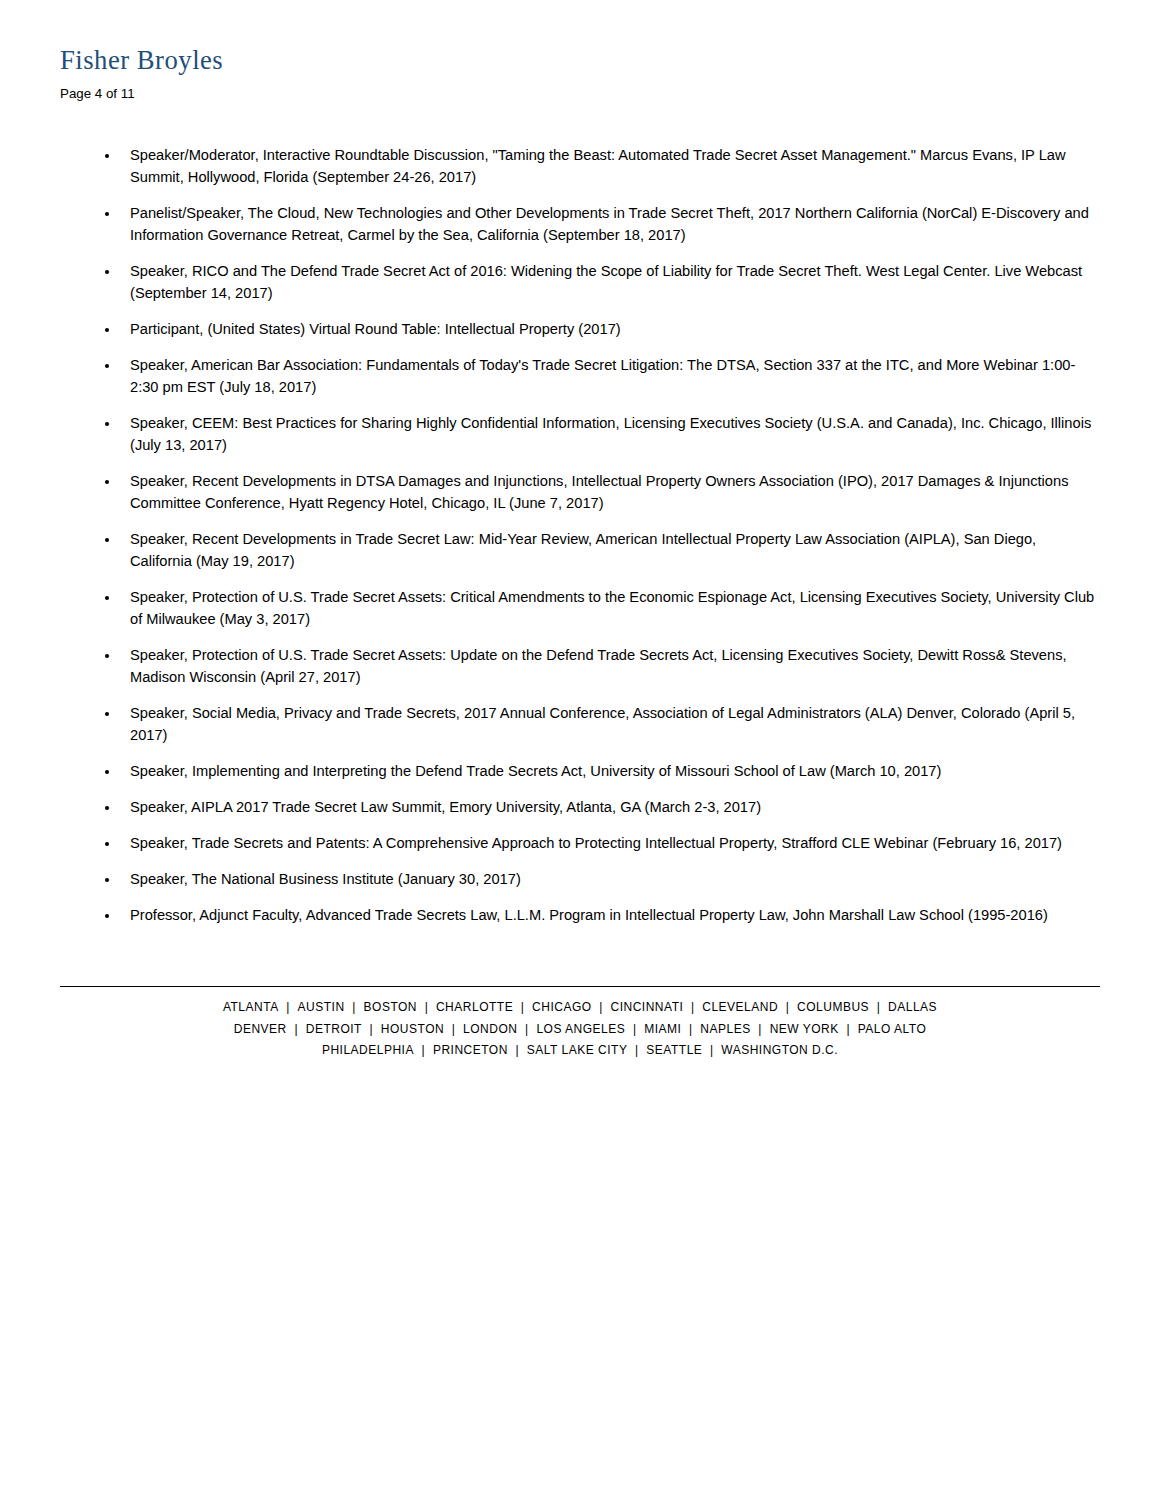Fisher Broyles
Page 4 of 11
Speaker/Moderator, Interactive Roundtable Discussion, "Taming the Beast: Automated Trade Secret Asset Management." Marcus Evans, IP Law Summit, Hollywood, Florida (September 24-26, 2017)
Panelist/Speaker, The Cloud, New Technologies and Other Developments in Trade Secret Theft, 2017 Northern California (NorCal) E-Discovery and Information Governance Retreat, Carmel by the Sea, California (September 18, 2017)
Speaker, RICO and The Defend Trade Secret Act of 2016: Widening the Scope of Liability for Trade Secret Theft. West Legal Center. Live Webcast (September 14, 2017)
Participant, (United States) Virtual Round Table: Intellectual Property (2017)
Speaker, American Bar Association: Fundamentals of Today's Trade Secret Litigation: The DTSA, Section 337 at the ITC, and More Webinar 1:00-2:30 pm EST (July 18, 2017)
Speaker, CEEM: Best Practices for Sharing Highly Confidential Information, Licensing Executives Society (U.S.A. and Canada), Inc. Chicago, Illinois (July 13, 2017)
Speaker, Recent Developments in DTSA Damages and Injunctions, Intellectual Property Owners Association (IPO), 2017 Damages & Injunctions Committee Conference, Hyatt Regency Hotel, Chicago, IL (June 7, 2017)
Speaker, Recent Developments in Trade Secret Law: Mid-Year Review, American Intellectual Property Law Association (AIPLA), San Diego, California (May 19, 2017)
Speaker, Protection of U.S. Trade Secret Assets: Critical Amendments to the Economic Espionage Act, Licensing Executives Society, University Club of Milwaukee (May 3, 2017)
Speaker, Protection of U.S. Trade Secret Assets: Update on the Defend Trade Secrets Act, Licensing Executives Society, Dewitt Ross& Stevens, Madison Wisconsin (April 27, 2017)
Speaker, Social Media, Privacy and Trade Secrets, 2017 Annual Conference, Association of Legal Administrators (ALA) Denver, Colorado (April 5, 2017)
Speaker, Implementing and Interpreting the Defend Trade Secrets Act, University of Missouri School of Law (March 10, 2017)
Speaker, AIPLA 2017 Trade Secret Law Summit, Emory University, Atlanta, GA (March 2-3, 2017)
Speaker, Trade Secrets and Patents: A Comprehensive Approach to Protecting Intellectual Property, Strafford CLE Webinar (February 16, 2017)
Speaker, The National Business Institute (January 30, 2017)
Professor, Adjunct Faculty, Advanced Trade Secrets Law, L.L.M. Program in Intellectual Property Law, John Marshall Law School (1995-2016)
ATLANTA | AUSTIN | BOSTON | CHARLOTTE | CHICAGO | CINCINNATI | CLEVELAND | COLUMBUS | DALLAS
DENVER | DETROIT | HOUSTON | LONDON | LOS ANGELES | MIAMI | NAPLES | NEW YORK | PALO ALTO
PHILADELPHIA | PRINCETON | SALT LAKE CITY | SEATTLE | WASHINGTON D.C.